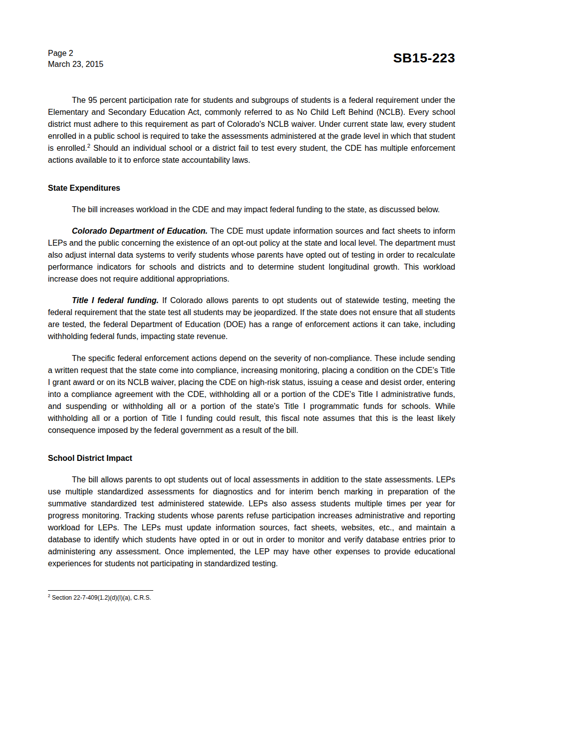Page 2
March 23, 2015
SB15-223
The 95 percent participation rate for students and subgroups of students is a federal requirement under the Elementary and Secondary Education Act, commonly referred to as No Child Left Behind (NCLB). Every school district must adhere to this requirement as part of Colorado's NCLB waiver. Under current state law, every student enrolled in a public school is required to take the assessments administered at the grade level in which that student is enrolled.2 Should an individual school or a district fail to test every student, the CDE has multiple enforcement actions available to it to enforce state accountability laws.
State Expenditures
The bill increases workload in the CDE and may impact federal funding to the state, as discussed below.
Colorado Department of Education. The CDE must update information sources and fact sheets to inform LEPs and the public concerning the existence of an opt-out policy at the state and local level. The department must also adjust internal data systems to verify students whose parents have opted out of testing in order to recalculate performance indicators for schools and districts and to determine student longitudinal growth. This workload increase does not require additional appropriations.
Title I federal funding. If Colorado allows parents to opt students out of statewide testing, meeting the federal requirement that the state test all students may be jeopardized. If the state does not ensure that all students are tested, the federal Department of Education (DOE) has a range of enforcement actions it can take, including withholding federal funds, impacting state revenue.
The specific federal enforcement actions depend on the severity of non-compliance. These include sending a written request that the state come into compliance, increasing monitoring, placing a condition on the CDE's Title I grant award or on its NCLB waiver, placing the CDE on high-risk status, issuing a cease and desist order, entering into a compliance agreement with the CDE, withholding all or a portion of the CDE's Title I administrative funds, and suspending or withholding all or a portion of the state's Title I programmatic funds for schools. While withholding all or a portion of Title I funding could result, this fiscal note assumes that this is the least likely consequence imposed by the federal government as a result of the bill.
School District Impact
The bill allows parents to opt students out of local assessments in addition to the state assessments. LEPs use multiple standardized assessments for diagnostics and for interim bench marking in preparation of the summative standardized test administered statewide. LEPs also assess students multiple times per year for progress monitoring. Tracking students whose parents refuse participation increases administrative and reporting workload for LEPs. The LEPs must update information sources, fact sheets, websites, etc., and maintain a database to identify which students have opted in or out in order to monitor and verify database entries prior to administering any assessment. Once implemented, the LEP may have other expenses to provide educational experiences for students not participating in standardized testing.
2 Section 22-7-409(1.2)(d)(I)(a), C.R.S.